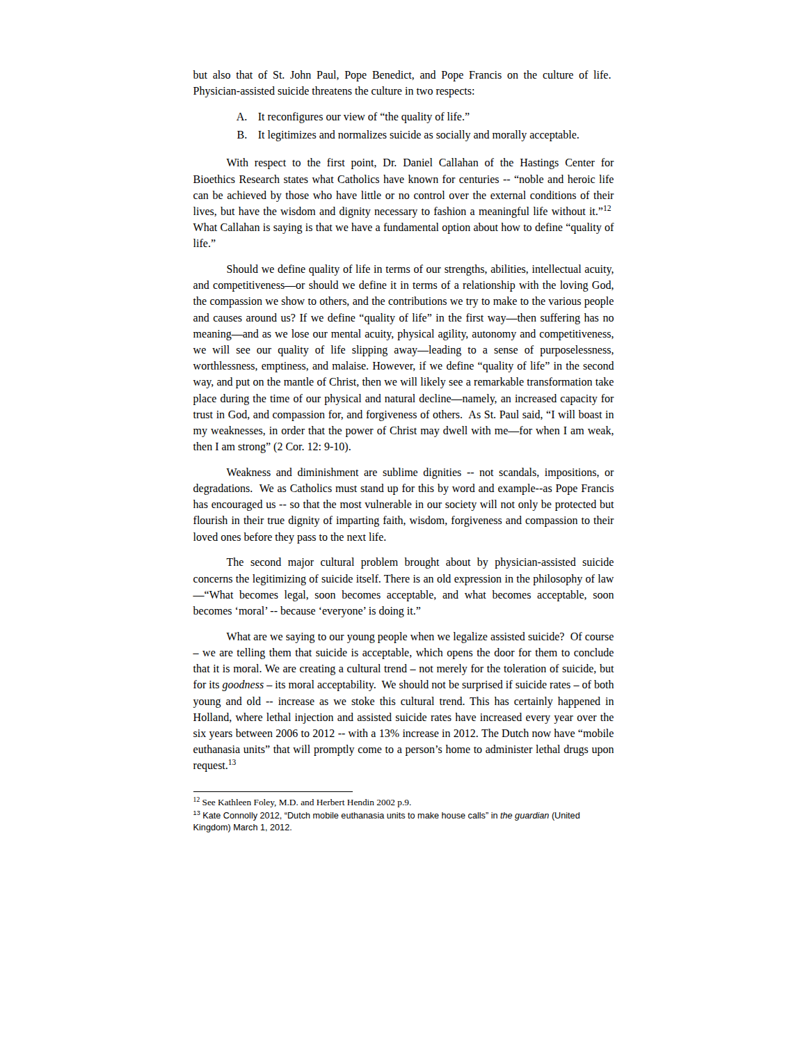but also that of St. John Paul, Pope Benedict, and Pope Francis on the culture of life. Physician-assisted suicide threatens the culture in two respects:
It reconfigures our view of “the quality of life.”
It legitimizes and normalizes suicide as socially and morally acceptable.
With respect to the first point, Dr. Daniel Callahan of the Hastings Center for Bioethics Research states what Catholics have known for centuries -- “noble and heroic life can be achieved by those who have little or no control over the external conditions of their lives, but have the wisdom and dignity necessary to fashion a meaningful life without it.”12 What Callahan is saying is that we have a fundamental option about how to define “quality of life.”
Should we define quality of life in terms of our strengths, abilities, intellectual acuity, and competitiveness—or should we define it in terms of a relationship with the loving God, the compassion we show to others, and the contributions we try to make to the various people and causes around us? If we define “quality of life” in the first way—then suffering has no meaning—and as we lose our mental acuity, physical agility, autonomy and competitiveness, we will see our quality of life slipping away—leading to a sense of purposelessness, worthlessness, emptiness, and malaise. However, if we define “quality of life” in the second way, and put on the mantle of Christ, then we will likely see a remarkable transformation take place during the time of our physical and natural decline—namely, an increased capacity for trust in God, and compassion for, and forgiveness of others. As St. Paul said, “I will boast in my weaknesses, in order that the power of Christ may dwell with me—for when I am weak, then I am strong” (2 Cor. 12: 9-10).
Weakness and diminishment are sublime dignities -- not scandals, impositions, or degradations. We as Catholics must stand up for this by word and example--as Pope Francis has encouraged us -- so that the most vulnerable in our society will not only be protected but flourish in their true dignity of imparting faith, wisdom, forgiveness and compassion to their loved ones before they pass to the next life.
The second major cultural problem brought about by physician-assisted suicide concerns the legitimizing of suicide itself. There is an old expression in the philosophy of law—“What becomes legal, soon becomes acceptable, and what becomes acceptable, soon becomes ‘moral’ -- because ‘everyone’ is doing it.”
What are we saying to our young people when we legalize assisted suicide? Of course – we are telling them that suicide is acceptable, which opens the door for them to conclude that it is moral. We are creating a cultural trend – not merely for the toleration of suicide, but for its goodness – its moral acceptability. We should not be surprised if suicide rates – of both young and old -- increase as we stoke this cultural trend. This has certainly happened in Holland, where lethal injection and assisted suicide rates have increased every year over the six years between 2006 to 2012 -- with a 13% increase in 2012. The Dutch now have “mobile euthanasia units” that will promptly come to a person’s home to administer lethal drugs upon request.13
12 See Kathleen Foley, M.D. and Herbert Hendin 2002 p.9.
13 Kate Connolly 2012, “Dutch mobile euthanasia units to make house calls” in the guardian (United Kingdom) March 1, 2012.